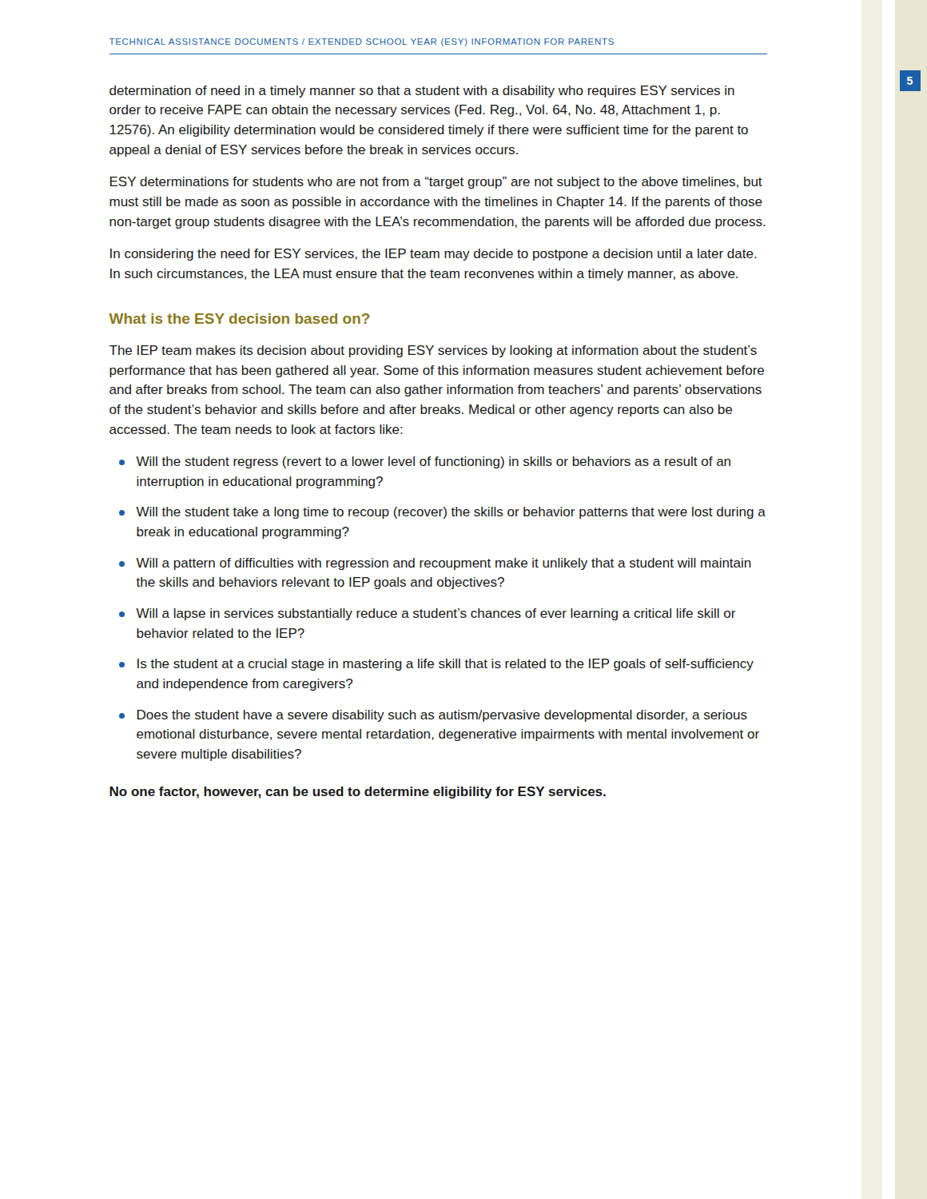5
Technical Assistance Documents / Extended School Year (ESY) Information for Parents
determination of need in a timely manner so that a student with a disability who requires ESY services in order to receive FAPE can obtain the necessary services (Fed. Reg., Vol. 64, No. 48, Attachment 1, p. 12576). An eligibility determination would be considered timely if there were sufficient time for the parent to appeal a denial of ESY services before the break in services occurs.
ESY determinations for students who are not from a “target group” are not subject to the above timelines, but must still be made as soon as possible in accordance with the timelines in Chapter 14. If the parents of those non-target group students disagree with the LEA’s recommendation, the parents will be afforded due process.
In considering the need for ESY services, the IEP team may decide to postpone a decision until a later date. In such circumstances, the LEA must ensure that the team reconvenes within a timely manner, as above.
What is the ESY decision based on?
The IEP team makes its decision about providing ESY services by looking at information about the student’s performance that has been gathered all year. Some of this information measures student achievement before and after breaks from school. The team can also gather information from teachers’ and parents’ observations of the student’s behavior and skills before and after breaks. Medical or other agency reports can also be accessed. The team needs to look at factors like:
Will the student regress (revert to a lower level of functioning) in skills or behaviors as a result of an interruption in educational programming?
Will the student take a long time to recoup (recover) the skills or behavior patterns that were lost during a break in educational programming?
Will a pattern of difficulties with regression and recoupment make it unlikely that a student will maintain the skills and behaviors relevant to IEP goals and objectives?
Will a lapse in services substantially reduce a student’s chances of ever learning a critical life skill or behavior related to the IEP?
Is the student at a crucial stage in mastering a life skill that is related to the IEP goals of self-sufficiency and independence from caregivers?
Does the student have a severe disability such as autism/pervasive developmental disorder, a serious emotional disturbance, severe mental retardation, degenerative impairments with mental involvement or severe multiple disabilities?
No one factor, however, can be used to determine eligibility for ESY services.